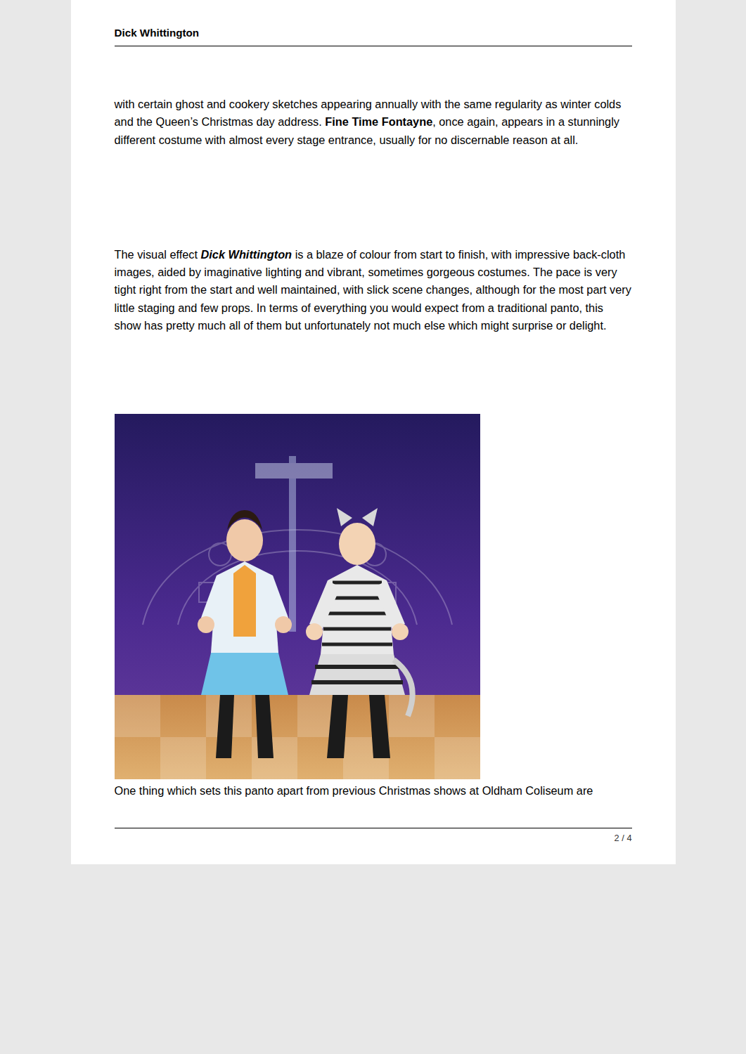Dick Whittington
with certain ghost and cookery sketches appearing annually with the same regularity as winter colds and the Queen’s Christmas day address. Fine Time Fontayne, once again, appears in a stunningly different costume with almost every stage entrance, usually for no discernable reason at all.
The visual effect Dick Whittington is a blaze of colour from start to finish, with impressive back-cloth images, aided by imaginative lighting and vibrant, sometimes gorgeous costumes. The pace is very tight right from the start and well maintained, with slick scene changes, although for the most part very little staging and few props. In terms of everything you would expect from a traditional panto, this show has pretty much all of them but unfortunately not much else which might surprise or delight.
One thing which sets this panto apart from previous Christmas shows at Oldham Coliseum are
2 / 4